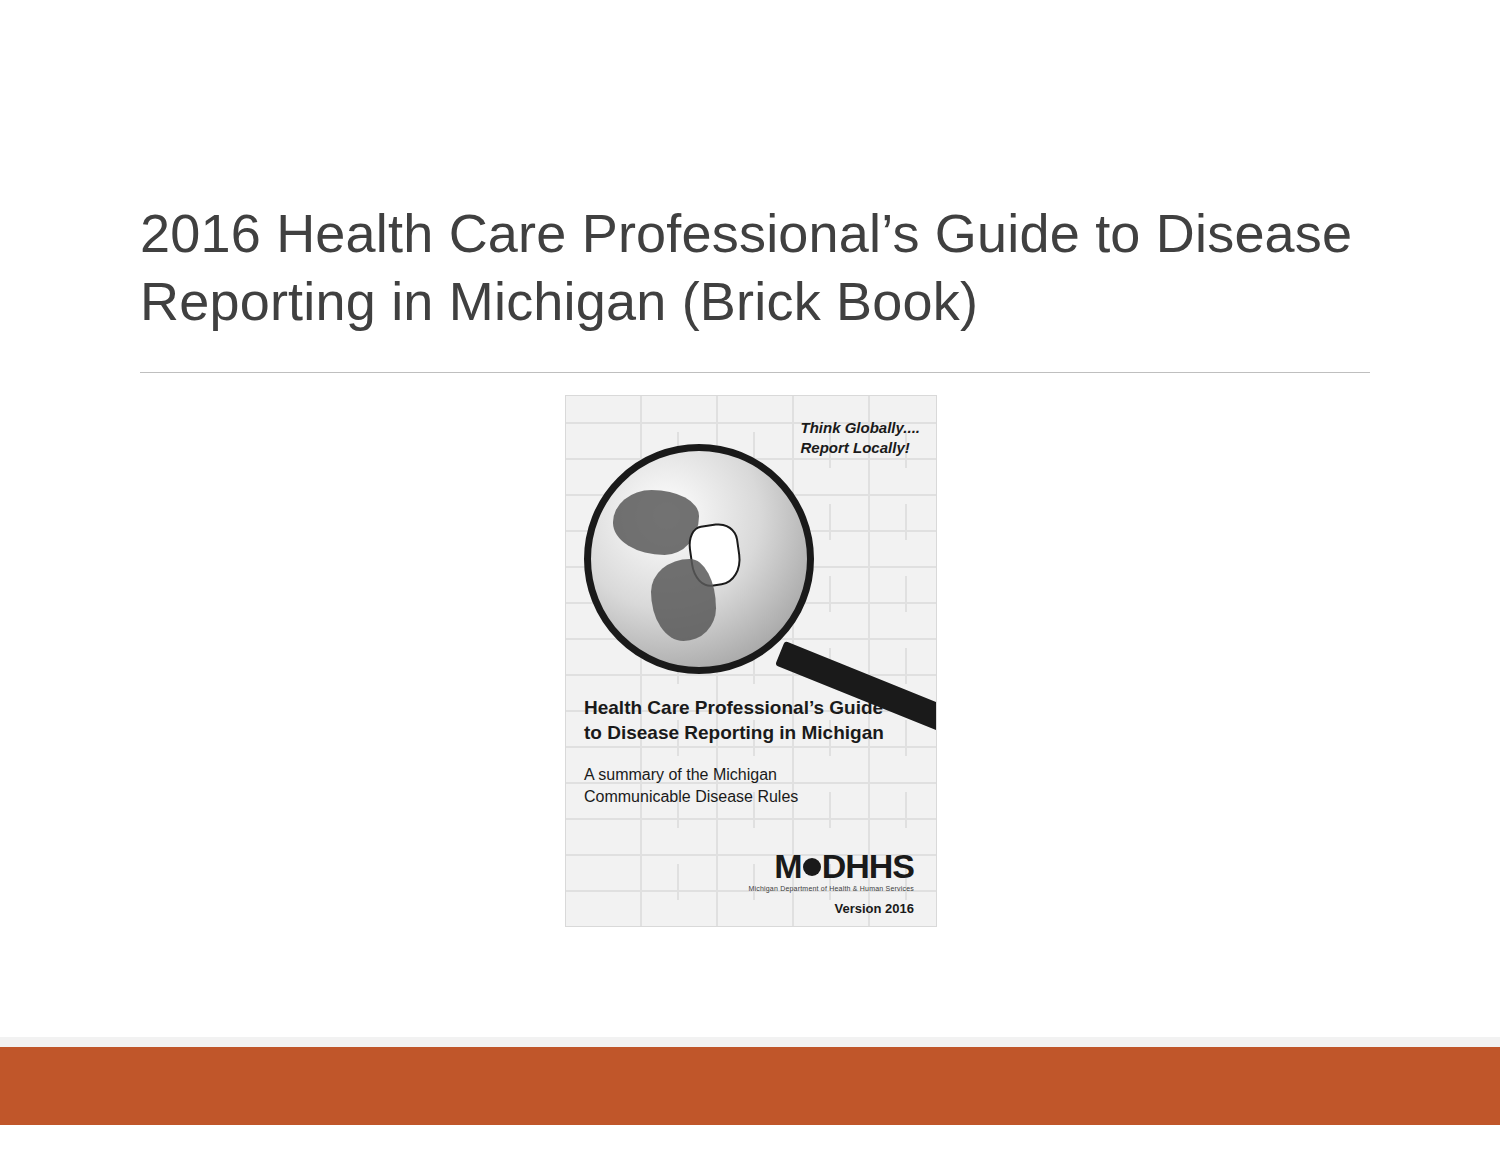2016 Health Care Professional’s Guide to Disease Reporting in Michigan (Brick Book)
Think Globally....
Report Locally!
Health Care Professional’s Guide
to Disease Reporting in Michigan
A summary of the Michigan
Communicable Disease Rules
M DHHS
Michigan Department of Health & Human Services
Version 2016